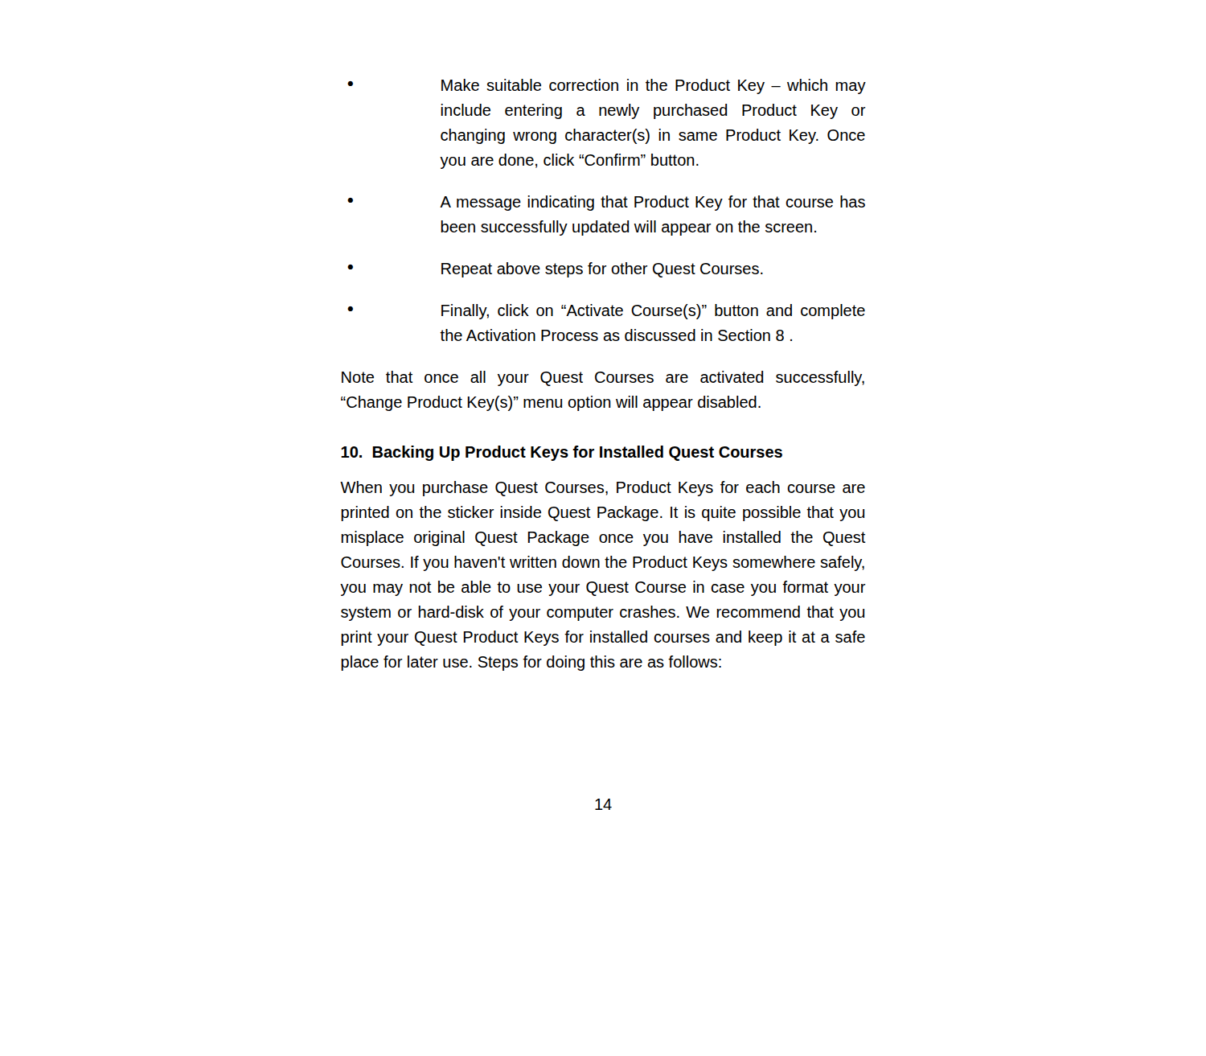Make suitable correction in the Product Key – which may include entering a newly purchased Product Key or changing wrong character(s) in same Product Key. Once you are done, click “Confirm” button.
A message indicating that Product Key for that course has been successfully updated will appear on the screen.
Repeat above steps for other Quest Courses.
Finally, click on “Activate Course(s)” button and complete the Activation Process as discussed in Section 8 .
Note that once all your Quest Courses are activated successfully, “Change Product Key(s)” menu option will appear disabled.
10. Backing Up Product Keys for Installed Quest Courses
When you purchase Quest Courses, Product Keys for each course are printed on the sticker inside Quest Package. It is quite possible that you misplace original Quest Package once you have installed the Quest Courses. If you haven't written down the Product Keys somewhere safely, you may not be able to use your Quest Course in case you format your system or hard-disk of your computer crashes. We recommend that you print your Quest Product Keys for installed courses and keep it at a safe place for later use. Steps for doing this are as follows:
14